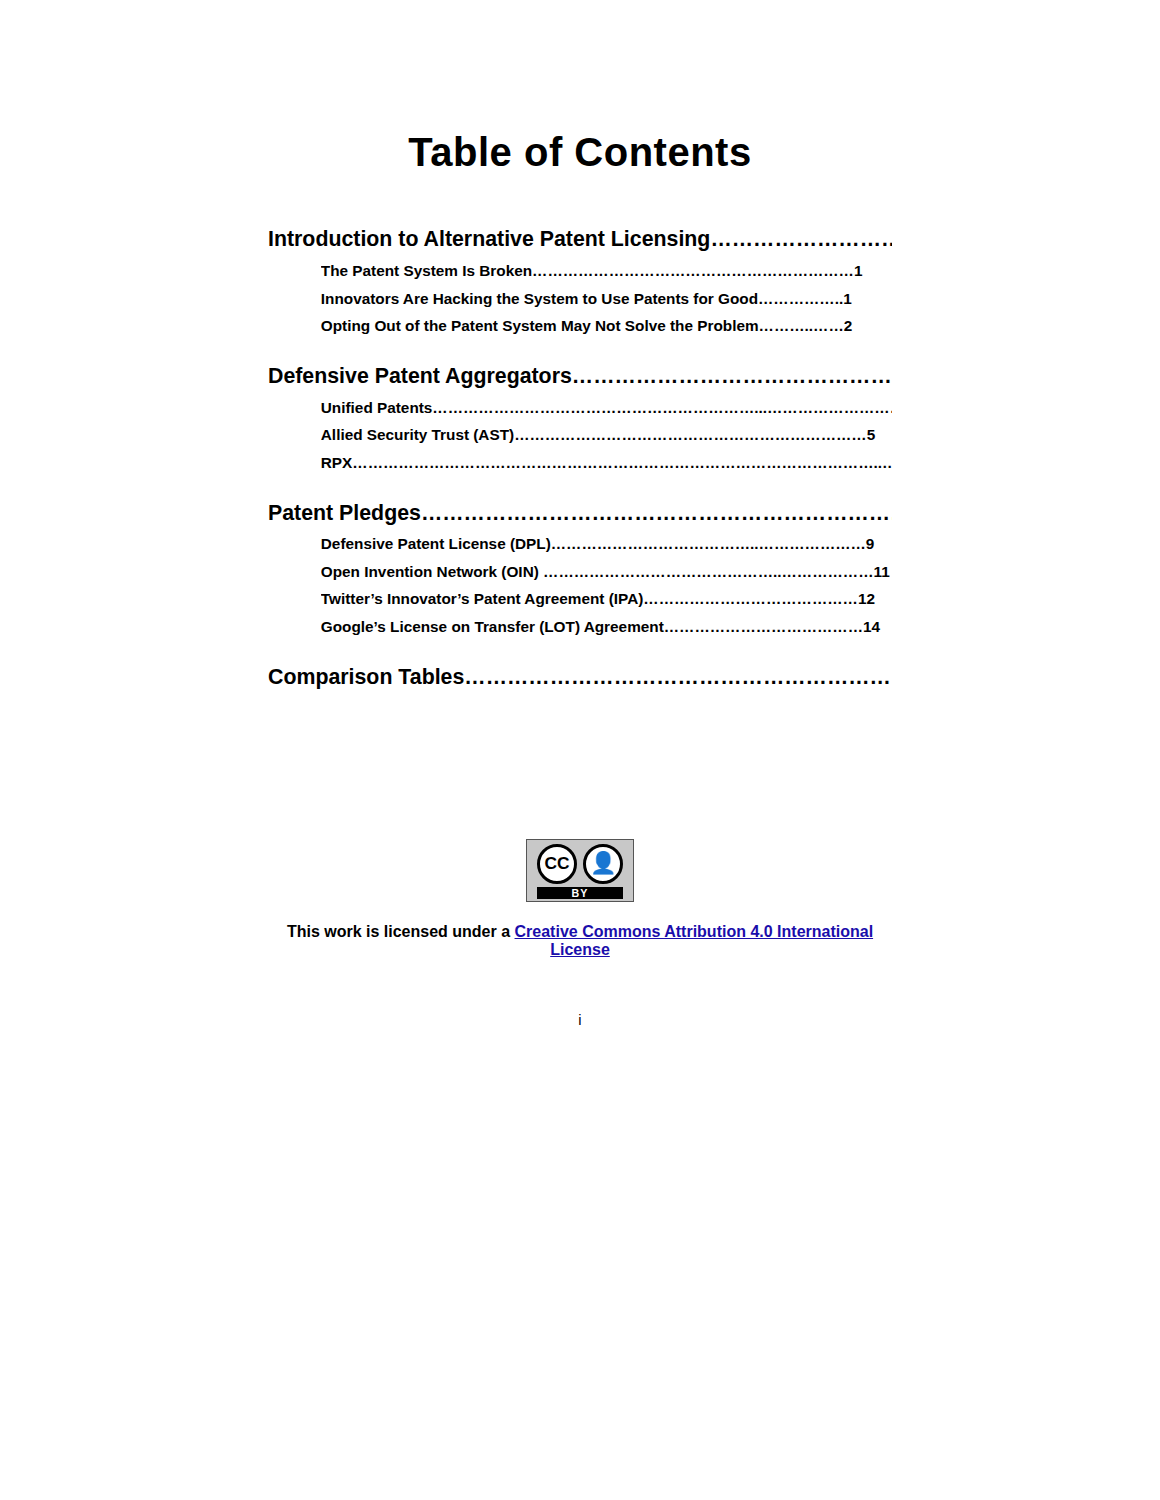Table of Contents
Introduction to Alternative Patent Licensing…………………………………1
The Patent System Is Broken………………………………………………………1
Innovators Are Hacking the System to Use Patents for Good……………..1
Opting Out of the Patent System May Not Solve the Problem………..……2
Defensive Patent Aggregators……………………………………………..………3
Unified Patents………………………………………………………...………………………4
Allied Security Trust (AST)……………………………………………………………5
RPX…………………………………………………………………………………………..…7
Patent Pledges……………………………………………………………………………………9
Defensive Patent License (DPL)…………………………………..…………………9
Open Invention Network (OIN) ………………………………………..………………11
Twitter’s Innovator’s Patent Agreement (IPA)……………………………………12
Google’s License on Transfer (LOT) Agreement…………………………………14
Comparison Tables……………………………………………………………………………16
CC
👤
BY
This work is licensed under a Creative Commons Attribution 4.0 International License
i